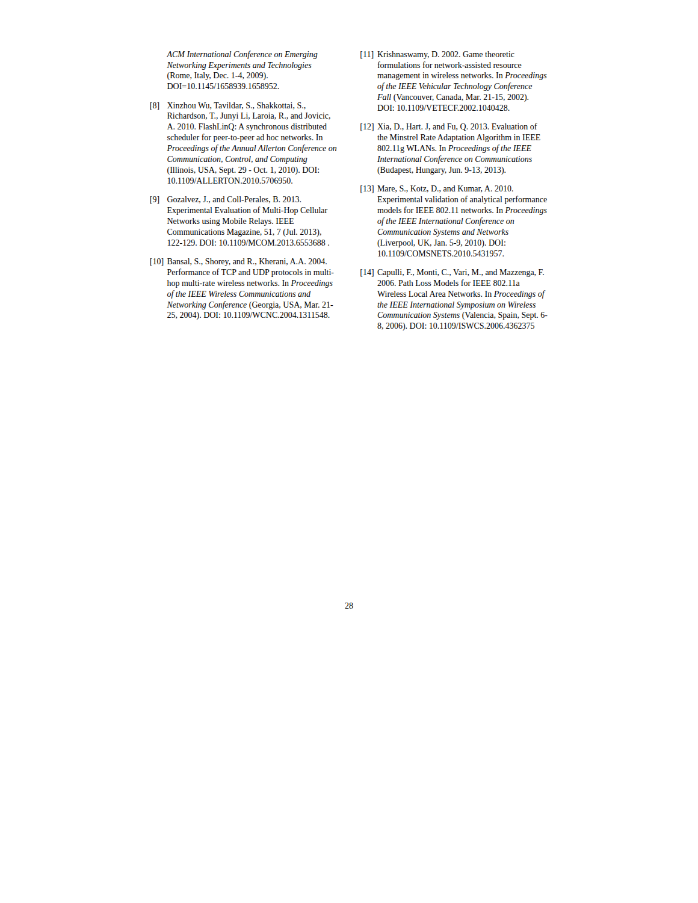ACM International Conference on Emerging Networking Experiments and Technologies (Rome, Italy, Dec. 1-4, 2009). DOI=10.1145/1658939.1658952.
[8]
Xinzhou Wu, Tavildar, S., Shakkottai, S., Richardson, T., Junyi Li, Laroia, R., and Jovicic, A. 2010. FlashLinQ: A synchronous distributed scheduler for peer-to-peer ad hoc networks. In Proceedings of the Annual Allerton Conference on Communication, Control, and Computing (Illinois, USA, Sept. 29 - Oct. 1, 2010). DOI: 10.1109/ALLERTON.2010.5706950.
[9]
Gozalvez, J., and Coll-Perales, B. 2013. Experimental Evaluation of Multi-Hop Cellular Networks using Mobile Relays. IEEE Communications Magazine, 51, 7 (Jul. 2013), 122-129. DOI: 10.1109/MCOM.2013.6553688 .
[10]
Bansal, S., Shorey, and R., Kherani, A.A. 2004. Performance of TCP and UDP protocols in multi-hop multi-rate wireless networks. In Proceedings of the IEEE Wireless Communications and Networking Conference (Georgia, USA, Mar. 21-25, 2004). DOI: 10.1109/WCNC.2004.1311548.
[11]
Krishnaswamy, D. 2002. Game theoretic formulations for network-assisted resource management in wireless networks. In Proceedings of the IEEE Vehicular Technology Conference Fall (Vancouver, Canada, Mar. 21-15, 2002). DOI: 10.1109/VETECF.2002.1040428.
[12]
Xia, D., Hart. J, and Fu, Q. 2013. Evaluation of the Minstrel Rate Adaptation Algorithm in IEEE 802.11g WLANs. In Proceedings of the IEEE International Conference on Communications (Budapest, Hungary, Jun. 9-13, 2013).
[13]
Mare, S., Kotz, D., and Kumar, A. 2010. Experimental validation of analytical performance models for IEEE 802.11 networks. In Proceedings of the IEEE International Conference on Communication Systems and Networks (Liverpool, UK, Jan. 5-9, 2010). DOI: 10.1109/COMSNETS.2010.5431957.
[14]
Capulli, F., Monti, C., Vari, M., and Mazzenga, F. 2006. Path Loss Models for IEEE 802.11a Wireless Local Area Networks. In Proceedings of the IEEE International Symposium on Wireless Communication Systems (Valencia, Spain, Sept. 6-8, 2006). DOI: 10.1109/ISWCS.2006.4362375
28